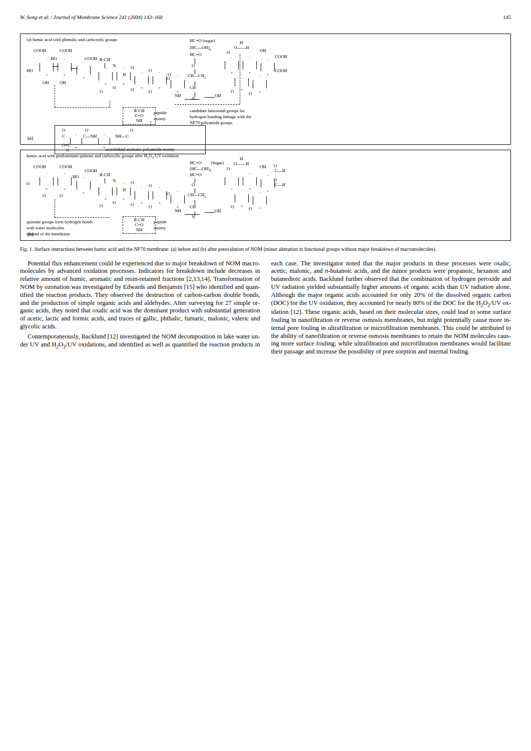W. Song et al. / Journal of Membrane Science 241 (2004) 143–160 145
(a) humic acid with phenolic and carboxylic groups
HC=O (sugar)
(HC—OH)4
HC=O
O
CH—CH2
CH
N
COOH
COOH
HO
COOH
HO
OH
OH
R-CH
N
O
H
O
O
O
O
O
O
NH
O
H
O——H
O
OH
COOH
COOH
O
O
OH
R-CH
C=O
NH
peptide
moiety
candidate functional groups for
hydrogen bonding linkage with the
NF70 polyamide groups
O
O
O
C
C—NH
NH—C
O=C
O
crosslinked aromatic polyamide moiety
(a)
humic acid with predominant quinone and carboxylic groups after H2O2/UV oxidation
HC=O
(Sugar)
(HC—OH)4
HC=O
O
CH—CH2
CH
N
COOH
COOH
COOH
HO
O
O
O
R-CH
N
O
H
O
O
O
O
O
O
NH
H
O——H
O
OH
C—H
C—H
O
O
O
O
OH
quinone groups form hydrogen bonds
with water molecules
instead of the membrane
R-CH
C=O
NH
peptide
moiety
(b)
Fig. 1. Surface interactions between humic acid and the NF70 membrane: (a) before and (b) after preoxidation of NOM (minor alteration in functional groups without major breakdown of macromolecules).
Potential flux enhancement could be experienced due to major breakdown of NOM macromolecules by advanced oxidation processes. Indicators for breakdown include decreases in relative amount of humic, aromatic and resin-retained fractions [2,13,14]. Transformation of NOM by ozonation was investigated by Edwards and Benjamin [15] who identified and quantified the reaction products. They observed the destruction of carbon-carbon double bonds, and the production of simple organic acids and aldehydes. After surveying for 27 simple organic acids, they noted that oxalic acid was the dominant product with substantial generation of acetic, lactic and formic acids, and traces of gallic, phthalic, fumaric, malonic, valeric and glycolic acids.
Contemporaneously, Backlund [12] investigated the NOM decomposition in lake water under UV and H2O2/UV oxidations, and identified as well as quantified the reaction products in each case. The investigator noted that the major products in these processes were oxalic, acetic, malonic, and n-butanoic acids, and the minor products were propanoic, hexanoic and butanedioic acids. Backlund further observed that the combination of hydrogen peroxide and UV radiation yielded substantially higher amounts of organic acids than UV radiation alone. Although the major organic acids accounted for only 20% of the dissolved organic carbon (DOC) for the UV oxidation, they accounted for nearly 80% of the DOC for the H2O2/UV oxidation [12]. These organic acids, based on their molecular sizes, could lead to some surface fouling in nanofiltration or reverse osmosis membranes, but might potentially cause more internal pore fouling in ultrafiltration or microfiltration membranes. This could be attributed to the ability of nanofiltration or reverse osmosis membranes to retain the NOM molecules causing more surface fouling; while ultrafiltration and microfiltration membranes would facilitate their passage and increase the possibility of pore sorption and internal fouling.